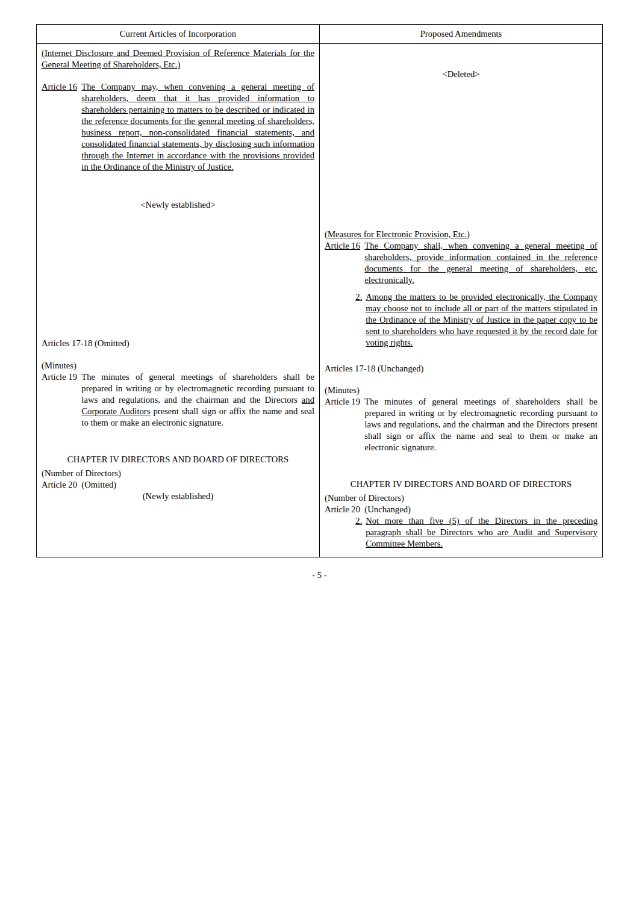| Current Articles of Incorporation | Proposed Amendments |
| --- | --- |
| (Internet Disclosure and Deemed Provision of Reference Materials for the General Meeting of Shareholders, Etc.) Article 16 The Company may, when convening a general meeting of shareholders, deem that it has provided information to shareholders pertaining to matters to be described or indicated in the reference documents for the general meeting of shareholders, business report, non-consolidated financial statements, and consolidated financial statements, by disclosing such information through the Internet in accordance with the provisions provided in the Ordinance of the Ministry of Justice. <Newly established> Articles 17-18 (Omitted) (Minutes) Article 19 The minutes of general meetings of shareholders shall be prepared in writing or by electromagnetic recording pursuant to laws and regulations, and the chairman and the Directors and Corporate Auditors present shall sign or affix the name and seal to them or make an electronic signature. CHAPTER IV DIRECTORS AND BOARD OF DIRECTORS (Number of Directors) Article 20 (Omitted) (Newly established) | <Deleted> (Measures for Electronic Provision, Etc.) Article 16 The Company shall, when convening a general meeting of shareholders, provide information contained in the reference documents for the general meeting of shareholders, etc. electronically. 2. Among the matters to be provided electronically, the Company may choose not to include all or part of the matters stipulated in the Ordinance of the Ministry of Justice in the paper copy to be sent to shareholders who have requested it by the record date for voting rights. Articles 17-18 (Unchanged) (Minutes) Article 19 The minutes of general meetings of shareholders shall be prepared in writing or by electromagnetic recording pursuant to laws and regulations, and the chairman and the Directors present shall sign or affix the name and seal to them or make an electronic signature. CHAPTER IV DIRECTORS AND BOARD OF DIRECTORS (Number of Directors) Article 20 (Unchanged) 2. Not more than five (5) of the Directors in the preceding paragraph shall be Directors who are Audit and Supervisory Committee Members. |
- 5 -